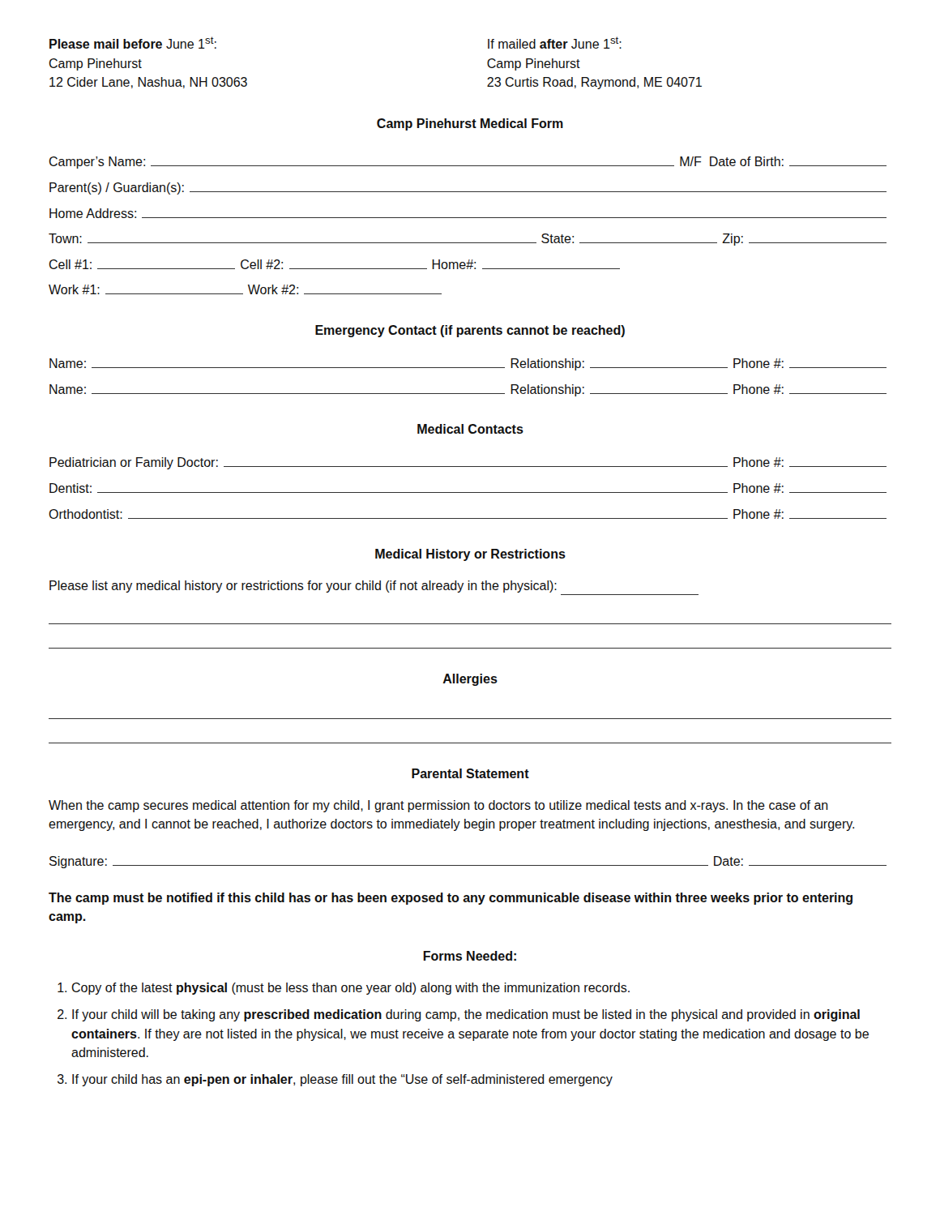Please mail before June 1st:
Camp Pinehurst
12 Cider Lane, Nashua, NH 03063
If mailed after June 1st:
Camp Pinehurst
23 Curtis Road, Raymond, ME 04071
Camp Pinehurst Medical Form
Camper’s Name: M/F Date of Birth:
Parent(s) / Guardian(s):
Home Address:
Town: State: Zip:
Cell #1: Cell #2: Home#:
Work #1: Work #2:
Emergency Contact (if parents cannot be reached)
Name: Relationship: Phone #:
Name: Relationship: Phone #:
Medical Contacts
Pediatrician or Family Doctor: Phone #:
Dentist: Phone #:
Orthodontist: Phone #:
Medical History or Restrictions
Please list any medical history or restrictions for your child (if not already in the physical):
Allergies
Parental Statement
When the camp secures medical attention for my child, I grant permission to doctors to utilize medical tests and x-rays. In the case of an emergency, and I cannot be reached, I authorize doctors to immediately begin proper treatment including injections, anesthesia, and surgery.
Signature: Date:
The camp must be notified if this child has or has been exposed to any communicable disease within three weeks prior to entering camp.
Forms Needed:
Copy of the latest physical (must be less than one year old) along with the immunization records.
If your child will be taking any prescribed medication during camp, the medication must be listed in the physical and provided in original containers. If they are not listed in the physical, we must receive a separate note from your doctor stating the medication and dosage to be administered.
If your child has an epi-pen or inhaler, please fill out the “Use of self-administered emergency